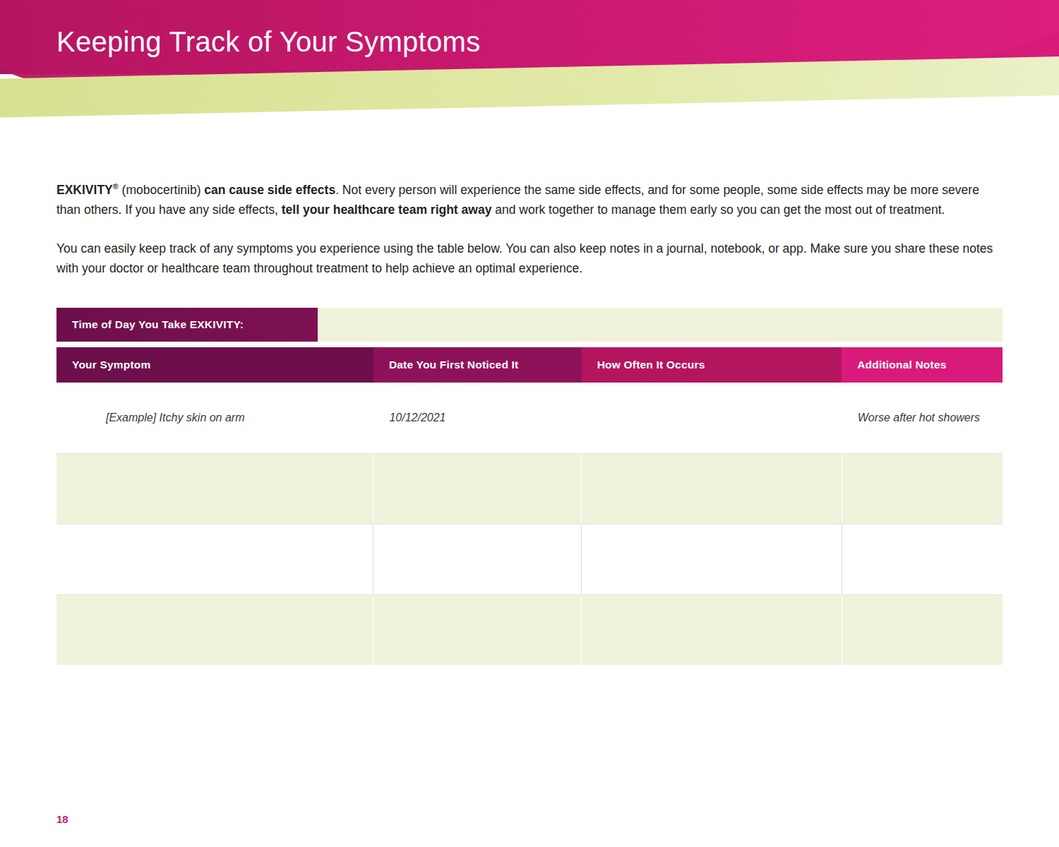Keeping Track of Your Symptoms
EXKIVITY® (mobocertinib) can cause side effects. Not every person will experience the same side effects, and for some people, some side effects may be more severe than others. If you have any side effects, tell your healthcare team right away and work together to manage them early so you can get the most out of treatment.
You can easily keep track of any symptoms you experience using the table below. You can also keep notes in a journal, notebook, or app. Make sure you share these notes with your doctor or healthcare team throughout treatment to help achieve an optimal experience.
Time of Day You Take EXKIVITY:
| Your Symptom | Date You First Noticed It | How Often It Occurs | Additional Notes |
| --- | --- | --- | --- |
| [Example] Itchy skin on arm | 10/12/2021 | | Worse after hot showers |
18